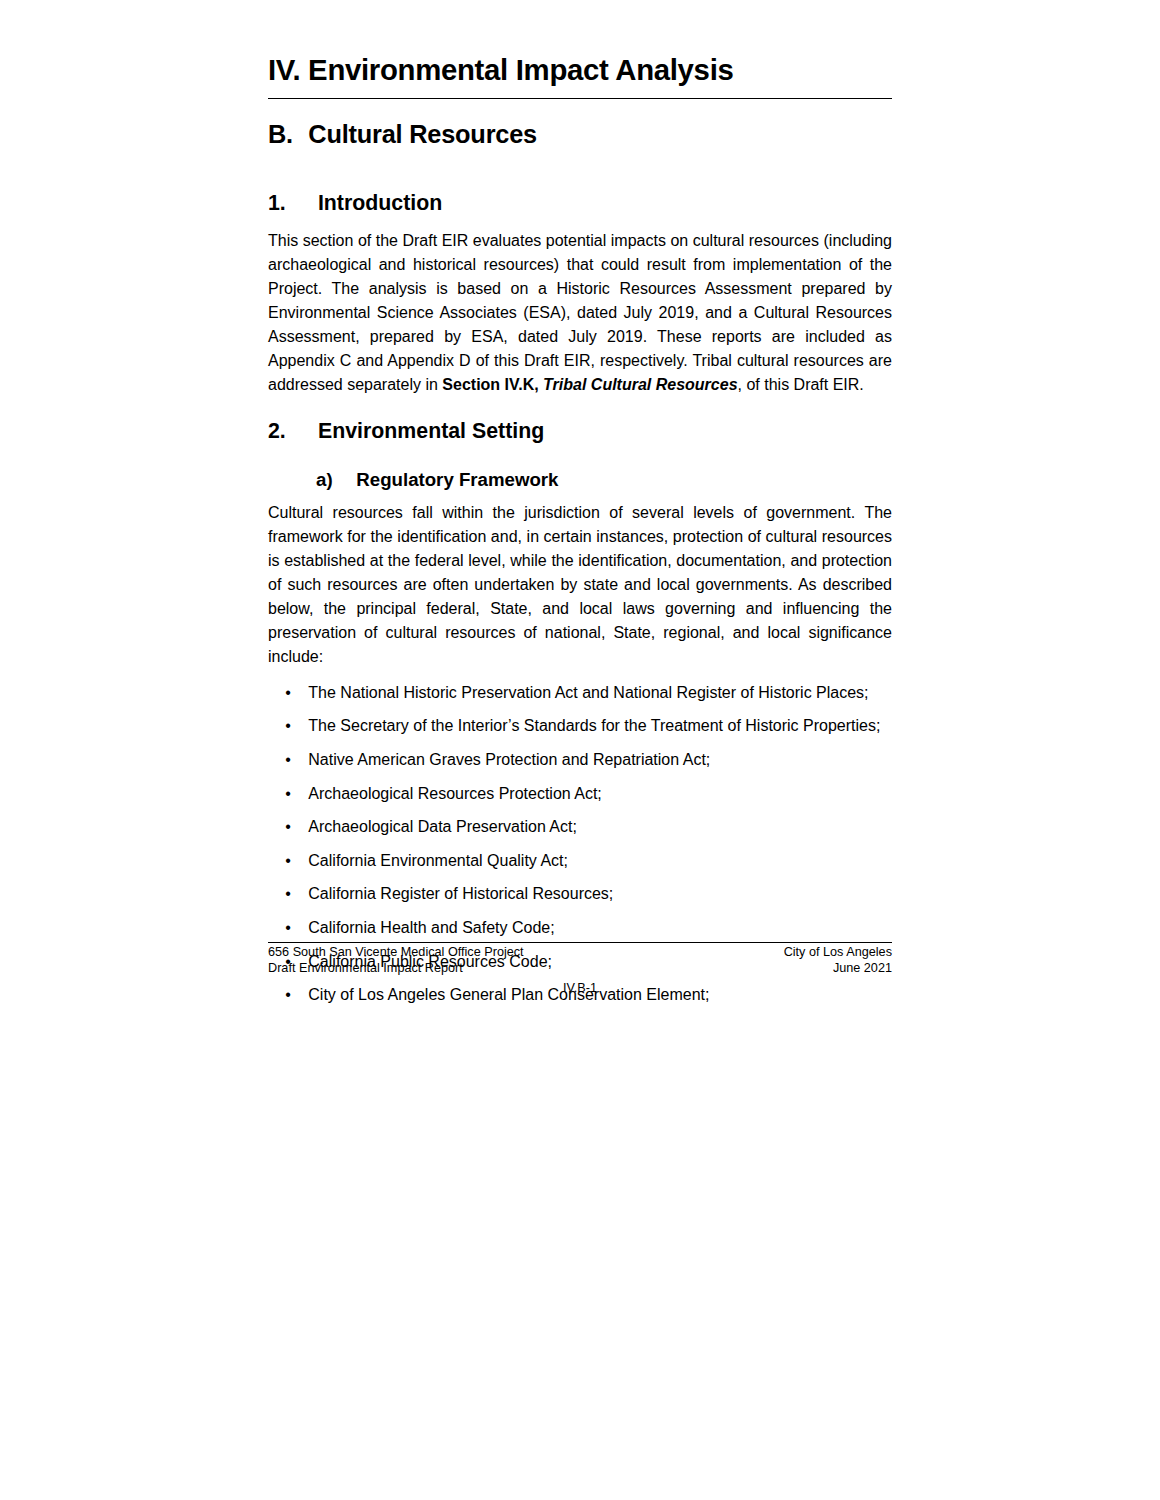IV. Environmental Impact Analysis
B. Cultural Resources
1. Introduction
This section of the Draft EIR evaluates potential impacts on cultural resources (including archaeological and historical resources) that could result from implementation of the Project. The analysis is based on a Historic Resources Assessment prepared by Environmental Science Associates (ESA), dated July 2019, and a Cultural Resources Assessment, prepared by ESA, dated July 2019. These reports are included as Appendix C and Appendix D of this Draft EIR, respectively. Tribal cultural resources are addressed separately in Section IV.K, Tribal Cultural Resources, of this Draft EIR.
2. Environmental Setting
a) Regulatory Framework
Cultural resources fall within the jurisdiction of several levels of government. The framework for the identification and, in certain instances, protection of cultural resources is established at the federal level, while the identification, documentation, and protection of such resources are often undertaken by state and local governments. As described below, the principal federal, State, and local laws governing and influencing the preservation of cultural resources of national, State, regional, and local significance include:
The National Historic Preservation Act and National Register of Historic Places;
The Secretary of the Interior’s Standards for the Treatment of Historic Properties;
Native American Graves Protection and Repatriation Act;
Archaeological Resources Protection Act;
Archaeological Data Preservation Act;
California Environmental Quality Act;
California Register of Historical Resources;
California Health and Safety Code;
California Public Resources Code;
City of Los Angeles General Plan Conservation Element;
656 South San Vicente Medical Office Project
Draft Environmental Impact Report
City of Los Angeles
June 2021
IV.B-1